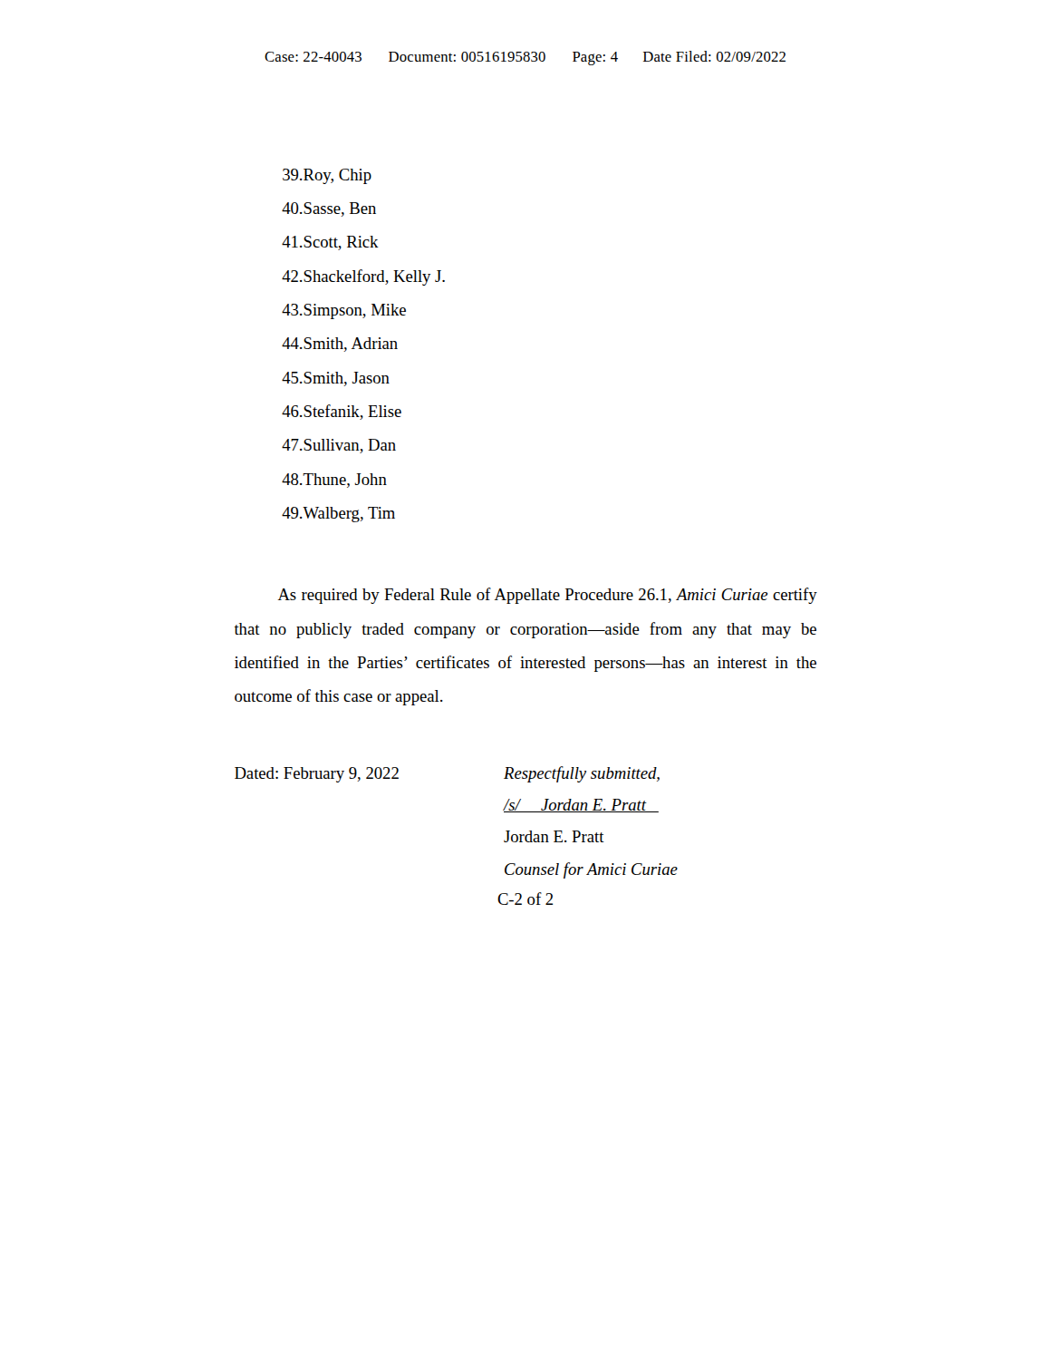Case: 22-40043 Document: 00516195830 Page: 4 Date Filed: 02/09/2022
39.Roy, Chip
40.Sasse, Ben
41.Scott, Rick
42.Shackelford, Kelly J.
43.Simpson, Mike
44.Smith, Adrian
45.Smith, Jason
46.Stefanik, Elise
47.Sullivan, Dan
48.Thune, John
49.Walberg, Tim
As required by Federal Rule of Appellate Procedure 26.1, Amici Curiae certify that no publicly traded company or corporation—aside from any that may be identified in the Parties’ certificates of interested persons—has an interest in the outcome of this case or appeal.
Dated: February 9, 2022
Respectfully submitted,
/s/ Jordan E. Pratt
Jordan E. Pratt
Counsel for Amici Curiae
C-2 of 2